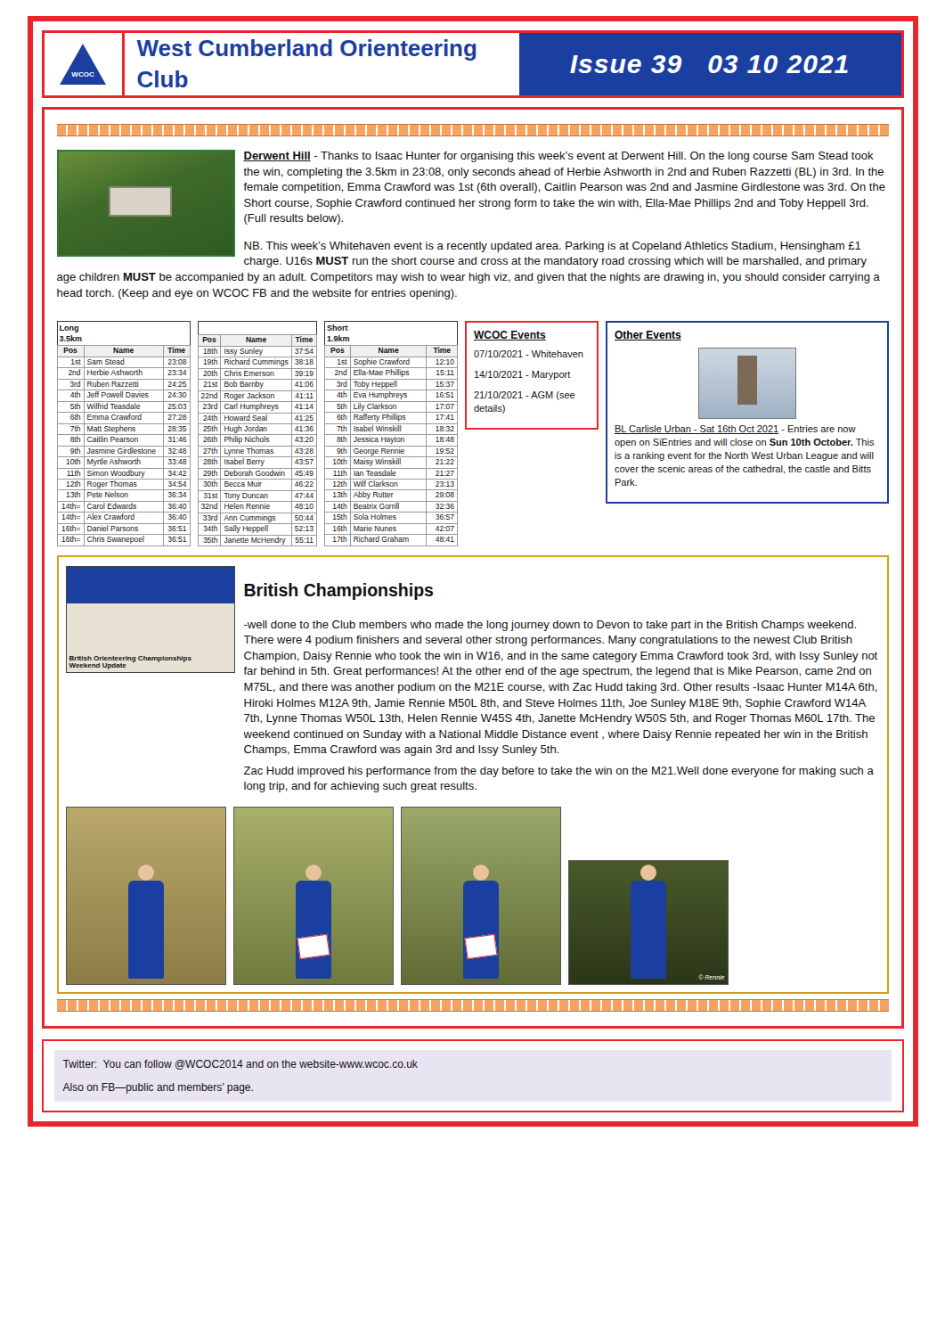West Cumberland Orienteering Club
Issue 39 03 10 2021
Derwent Hill
- Thanks to Isaac Hunter for organising this week’s event at Derwent Hill. On the long course Sam Stead took the win, completing the 3.5km in 23:08, only seconds ahead of Herbie Ashworth in 2nd and Ruben Razzetti (BL) in 3rd. In the female competition, Emma Crawford was 1st (6th overall), Caitlin Pearson was 2nd and Jasmine Girdlestone was 3rd. On the Short course, Sophie Crawford continued her strong form to take the win with, Ella-Mae Phillips 2nd and Toby Heppell 3rd. (Full results below).
NB. This week’s Whitehaven event is a recently updated area. Parking is at Copeland Athletics Stadium, Hensingham £1 charge. U16s MUST run the short course and cross at the mandatory road crossing which will be marshalled, and primary age children MUST be accompanied by an adult. Competitors may wish to wear high viz, and given that the nights are drawing in, you should consider carrying a head torch. (Keep and eye on WCOC FB and the website for entries opening).
Long 3.5km
| Pos | Name | Time |
| --- | --- | --- |
| 1st | Sam Stead | 23:08 |
| 2nd | Herbie Ashworth | 23:34 |
| 3rd | Ruben Razzetti | 24:25 |
| 4th | Jeff Powell Davies | 24:30 |
| 5th | Wilfrid Teasdale | 25:03 |
| 6th | Emma Crawford | 27:28 |
| 7th | Matt Stephens | 28:35 |
| 8th | Caitlin Pearson | 31:46 |
| 9th | Jasmine Girdlestone | 32:48 |
| 10th | Myrtle Ashworth | 33:48 |
| 11th | Simon Woodbury | 34:42 |
| 12th | Roger Thomas | 34:54 |
| 13th | Pete Nelson | 36:34 |
| 14th= | Carol Edwards | 36:40 |
| 14th= | Alex Crawford | 36:40 |
| 16th= | Daniel Parsons | 36:51 |
| 16th= | Chris Swanepoel | 36:51 |
| Pos | Name | Time |
| --- | --- | --- |
| 18th | Issy Sunley | 37:54 |
| 19th | Richard Cummings | 38:18 |
| 20th | Chris Emerson | 39:19 |
| 21st | Bob Barnby | 41:06 |
| 22nd | Roger Jackson | 41:11 |
| 23rd | Carl Humphreys | 41:14 |
| 24th | Howard Seal | 41:25 |
| 25th | Hugh Jordan | 41:36 |
| 26th | Philip Nichols | 43:20 |
| 27th | Lynne Thomas | 43:28 |
| 28th | Isabel Berry | 43:57 |
| 29th | Deborah Goodwin | 45:49 |
| 30th | Becca Muir | 46:22 |
| 31st | Tony Duncan | 47:44 |
| 32nd | Helen Rennie | 48:10 |
| 33rd | Ann Cummings | 50:44 |
| 34th | Sally Heppell | 52:13 |
| 35th | Janette McHendry | 55:11 |
Short 1.9km
| Pos | Name | Time |
| --- | --- | --- |
| 1st | Sophie Crawford | 12:10 |
| 2nd | Ella-Mae Phillips | 15:11 |
| 3rd | Toby Heppell | 15:37 |
| 4th | Eva Humphreys | 16:51 |
| 5th | Lily Clarkson | 17:07 |
| 6th | Rafferty Phillips | 17:41 |
| 7th | Isabel Winskill | 18:32 |
| 8th | Jessica Hayton | 18:48 |
| 9th | George Rennie | 19:52 |
| 10th | Maisy Winskill | 21:22 |
| 11th | Ian Teasdale | 21:27 |
| 12th | Wilf Clarkson | 23:13 |
| 13th | Abby Rutter | 29:08 |
| 14th | Beatrix Gorrill | 32:36 |
| 15th | Sola Holmes | 36:57 |
| 16th | Marie Nunes | 42:07 |
| 17th | Richard Graham | 48:41 |
WCOC Events
07/10/2021 - Whitehaven
14/10/2021 - Maryport
21/10/2021 - AGM (see details)
Other Events
BL Carlisle Urban - Sat 16th Oct 2021 - Entries are now open on SiEntries and will close on Sun 10th October. This is a ranking event for the North West Urban League and will cover the scenic areas of the cathedral, the castle and Bitts Park.
British Orienteering Championships
Weekend Update
British Championships
-well done to the Club members who made the long journey down to Devon to take part in the British Champs weekend. There were 4 podium finishers and several other strong performances. Many congratulations to the newest Club British Champion, Daisy Rennie who took the win in W16, and in the same category Emma Crawford took 3rd, with Issy Sunley not far behind in 5th. Great performances! At the other end of the age spectrum, the legend that is Mike Pearson, came 2nd on M75L, and there was another podium on the M21E course, with Zac Hudd taking 3rd. Other results -Isaac Hunter M14A 6th, Hiroki Holmes M12A 9th, Jamie Rennie M50L 8th, and Steve Holmes 11th, Joe Sunley M18E 9th, Sophie Crawford W14A 7th, Lynne Thomas W50L 13th, Helen Rennie W45S 4th, Janette McHendry W50S 5th, and Roger Thomas M60L 17th. The weekend continued on Sunday with a National Middle Distance event , where Daisy Rennie repeated her win in the British Champs, Emma Crawford was again 3rd and Issy Sunley 5th.
Zac Hudd improved his performance from the day before to take the win on the M21.Well done everyone for making such a long trip, and for achieving such great results.
© Rennie
Twitter: You can follow @WCOC2014 and on the website-www.wcoc.co.uk
Also on FB—public and members’ page.